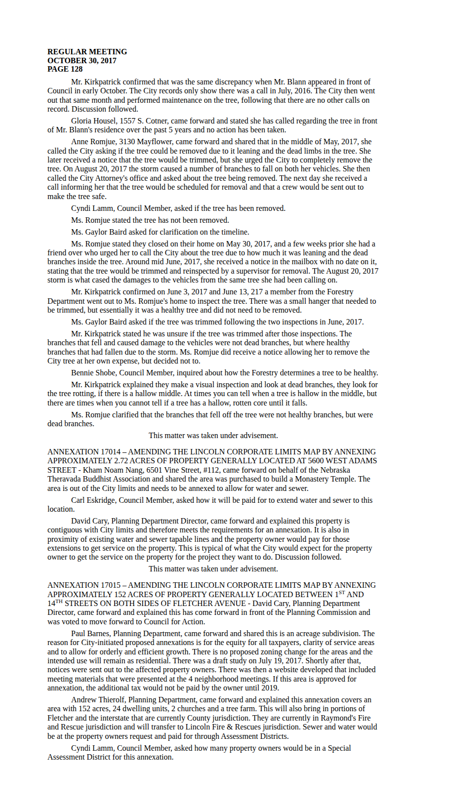REGULAR MEETING
OCTOBER 30, 2017
PAGE 128
Mr. Kirkpatrick confirmed that was the same discrepancy when Mr. Blann appeared in front of Council in early October. The City records only show there was a call in July, 2016. The City then went out that same month and performed maintenance on the tree, following that there are no other calls on record. Discussion followed.
Gloria Housel, 1557 S. Cotner, came forward and stated she has called regarding the tree in front of Mr. Blann's residence over the past 5 years and no action has been taken.
Anne Romjue, 3130 Mayflower, came forward and shared that in the middle of May, 2017, she called the City asking if the tree could be removed due to it leaning and the dead limbs in the tree. She later received a notice that the tree would be trimmed, but she urged the City to completely remove the tree. On August 20, 2017 the storm caused a number of branches to fall on both her vehicles. She then called the City Attorney's office and asked about the tree being removed. The next day she received a call informing her that the tree would be scheduled for removal and that a crew would be sent out to make the tree safe.
Cyndi Lamm, Council Member, asked if the tree has been removed.
Ms. Romjue stated the tree has not been removed.
Ms. Gaylor Baird asked for clarification on the timeline.
Ms. Romjue stated they closed on their home on May 30, 2017, and a few weeks prior she had a friend over who urged her to call the City about the tree due to how much it was leaning and the dead branches inside the tree. Around mid June, 2017, she received a notice in the mailbox with no date on it, stating that the tree would be trimmed and reinspected by a supervisor for removal. The August 20, 2017 storm is what cased the damages to the vehicles from the same tree she had been calling on.
Mr. Kirkpatrick confirmed on June 3, 2017 and June 13, 217 a member from the Forestry Department went out to Ms. Romjue's home to inspect the tree. There was a small hanger that needed to be trimmed, but essentially it was a healthy tree and did not need to be removed.
Ms. Gaylor Baird asked if the tree was trimmed following the two inspections in June, 2017.
Mr. Kirkpatrick stated he was unsure if the tree was trimmed after those inspections. The branches that fell and caused damage to the vehicles were not dead branches, but where healthy branches that had fallen due to the storm. Ms. Romjue did receive a notice allowing her to remove the City tree at her own expense, but decided not to.
Bennie Shobe, Council Member, inquired about how the Forestry determines a tree to be healthy.
Mr. Kirkpatrick explained they make a visual inspection and look at dead branches, they look for the tree rotting, if there is a hallow middle. At times you can tell when a tree is hallow in the middle, but there are times when you cannot tell if a tree has a hallow, rotten core until it falls.
Ms. Romjue clarified that the branches that fell off the tree were not healthy branches, but were dead branches.
This matter was taken under advisement.
ANNEXATION 17014 – AMENDING THE LINCOLN CORPORATE LIMITS MAP BY ANNEXING APPROXIMATELY 2.72 ACRES OF PROPERTY GENERALLY LOCATED AT 5600 WEST ADAMS STREET - Kham Noam Nang, 6501 Vine Street, #112, came forward on behalf of the Nebraska Theravada Buddhist Association and shared the area was purchased to build a Monastery Temple. The area is out of the City limits and needs to be annexed to allow for water and sewer.
Carl Eskridge, Council Member, asked how it will be paid for to extend water and sewer to this location.
David Cary, Planning Department Director, came forward and explained this property is contiguous with City limits and therefore meets the requirements for an annexation. It is also in proximity of existing water and sewer tapable lines and the property owner would pay for those extensions to get service on the property. This is typical of what the City would expect for the property owner to get the service on the property for the project they want to do. Discussion followed.
This matter was taken under advisement.
ANNEXATION 17015 – AMENDING THE LINCOLN CORPORATE LIMITS MAP BY ANNEXING APPROXIMATELY 152 ACRES OF PROPERTY GENERALLY LOCATED BETWEEN 1ST AND 14TH STREETS ON BOTH SIDES OF FLETCHER AVENUE - David Cary, Planning Department Director, came forward and explained this has come forward in front of the Planning Commission and was voted to move forward to Council for Action.
Paul Barnes, Planning Department, came forward and shared this is an acreage subdivision. The reason for City-initiated proposed annexations is for the equity for all taxpayers, clarity of service areas and to allow for orderly and efficient growth. There is no proposed zoning change for the areas and the intended use will remain as residential. There was a draft study on July 19, 2017. Shortly after that, notices were sent out to the affected property owners. There was then a website developed that included meeting materials that were presented at the 4 neighborhood meetings. If this area is approved for annexation, the additional tax would not be paid by the owner until 2019.
Andrew Thierolf, Planning Department, came forward and explained this annexation covers an area with 152 acres, 24 dwelling units, 2 churches and a tree farm. This will also bring in portions of Fletcher and the interstate that are currently County jurisdiction. They are currently in Raymond's Fire and Rescue jurisdiction and will transfer to Lincoln Fire & Rescues jurisdiction. Sewer and water would be at the property owners request and paid for through Assessment Districts.
Cyndi Lamm, Council Member, asked how many property owners would be in a Special Assessment District for this annexation.